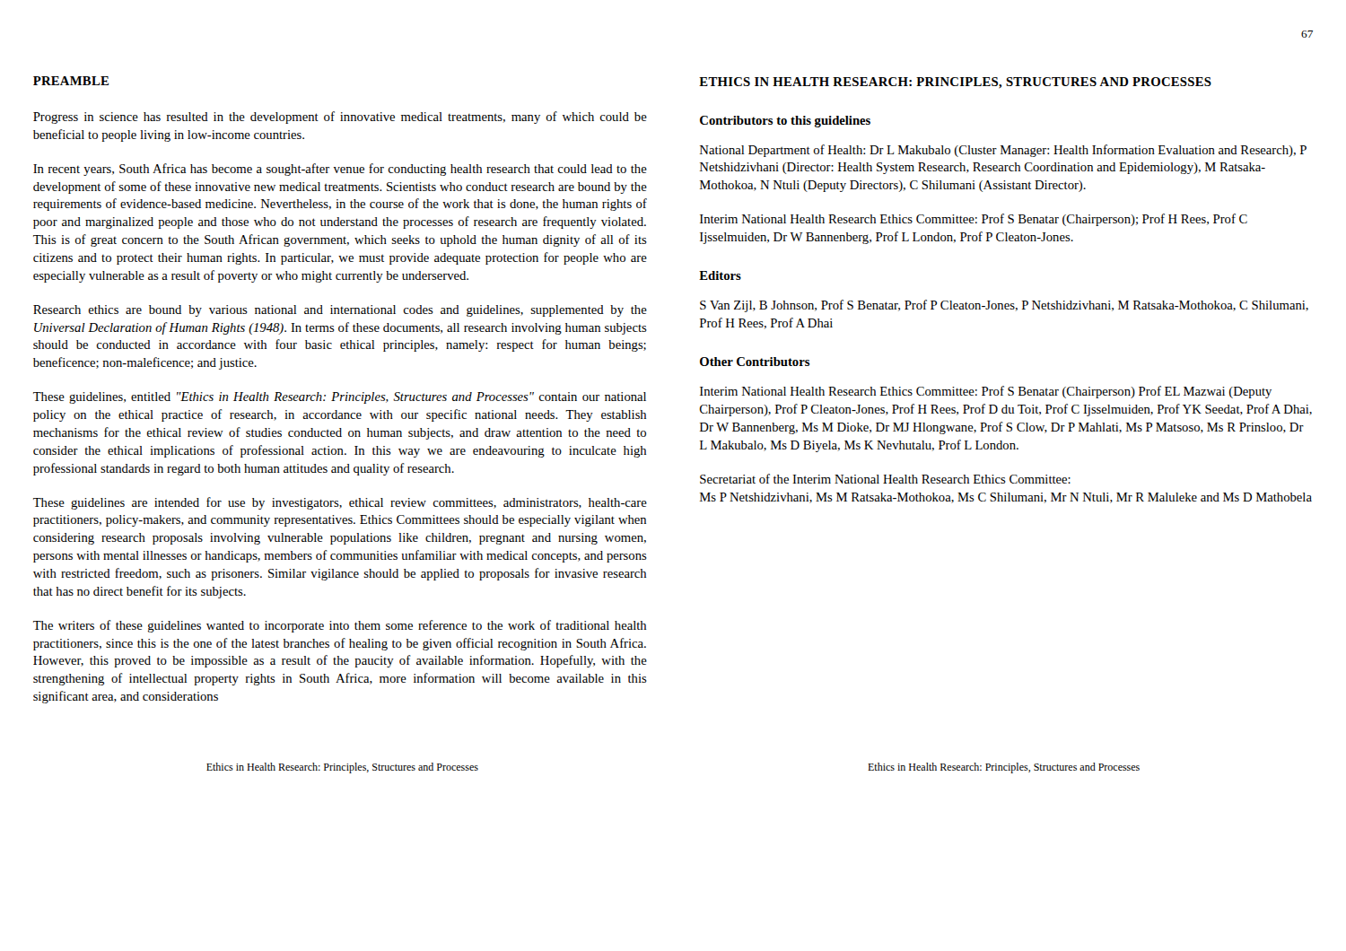67
Preamble
Progress in science has resulted in the development of innovative medical treatments, many of which could be beneficial to people living in low-income countries.
In recent years, South Africa has become a sought-after venue for conducting health research that could lead to the development of some of these innovative new medical treatments. Scientists who conduct research are bound by the requirements of evidence-based medicine. Nevertheless, in the course of the work that is done, the human rights of poor and marginalized people and those who do not understand the processes of research are frequently violated. This is of great concern to the South African government, which seeks to uphold the human dignity of all of its citizens and to protect their human rights. In particular, we must provide adequate protection for people who are especially vulnerable as a result of poverty or who might currently be underserved.
Research ethics are bound by various national and international codes and guidelines, supplemented by the Universal Declaration of Human Rights (1948). In terms of these documents, all research involving human subjects should be conducted in accordance with four basic ethical principles, namely: respect for human beings; beneficence; non-maleficence; and justice.
These guidelines, entitled "Ethics in Health Research: Principles, Structures and Processes" contain our national policy on the ethical practice of research, in accordance with our specific national needs. They establish mechanisms for the ethical review of studies conducted on human subjects, and draw attention to the need to consider the ethical implications of professional action. In this way we are endeavouring to inculcate high professional standards in regard to both human attitudes and quality of research.
These guidelines are intended for use by investigators, ethical review committees, administrators, health-care practitioners, policy-makers, and community representatives. Ethics Committees should be especially vigilant when considering research proposals involving vulnerable populations like children, pregnant and nursing women, persons with mental illnesses or handicaps, members of communities unfamiliar with medical concepts, and persons with restricted freedom, such as prisoners. Similar vigilance should be applied to proposals for invasive research that has no direct benefit for its subjects.
The writers of these guidelines wanted to incorporate into them some reference to the work of traditional health practitioners, since this is the one of the latest branches of healing to be given official recognition in South Africa. However, this proved to be impossible as a result of the paucity of available information. Hopefully, with the strengthening of intellectual property rights in South Africa, more information will become available in this significant area, and considerations
Ethics in Health Research: Principles, Structures and Processes
Contributors to this guidelines
National Department of Health: Dr L Makubalo (Cluster Manager: Health Information Evaluation and Research), P Netshidzivhani (Director: Health System Research, Research Coordination and Epidemiology), M Ratsaka-Mothokoa, N Ntuli (Deputy Directors), C Shilumani (Assistant Director).
Interim National Health Research Ethics Committee: Prof S Benatar (Chairperson); Prof H Rees, Prof C Ijsselmuiden, Dr W Bannenberg, Prof L London, Prof P Cleaton-Jones.
Editors
S Van Zijl, B Johnson, Prof S Benatar, Prof P Cleaton-Jones, P Netshidzivhani, M Ratsaka-Mothokoa, C Shilumani, Prof H Rees, Prof A Dhai
Other Contributors
Interim National Health Research Ethics Committee: Prof S Benatar (Chairperson) Prof EL Mazwai (Deputy Chairperson), Prof P Cleaton-Jones, Prof H Rees, Prof D du Toit, Prof C Ijsselmuiden, Prof YK Seedat, Prof A Dhai, Dr W Bannenberg, Ms M Dioke, Dr MJ Hlongwane, Prof S Clow, Dr P Mahlati, Ms P Matsoso, Ms R Prinsloo, Dr L Makubalo, Ms D Biyela, Ms K Nevhutalu, Prof L London.
Secretariat of the Interim National Health Research Ethics Committee:
Ms P Netshidzivhani, Ms M Ratsaka-Mothokoa, Ms C Shilumani, Mr N Ntuli, Mr R Maluleke and Ms D Mathobela
Ethics in Health Research: Principles, Structures and Processes
Ethics in Health Research: Principles, Structures and Processes